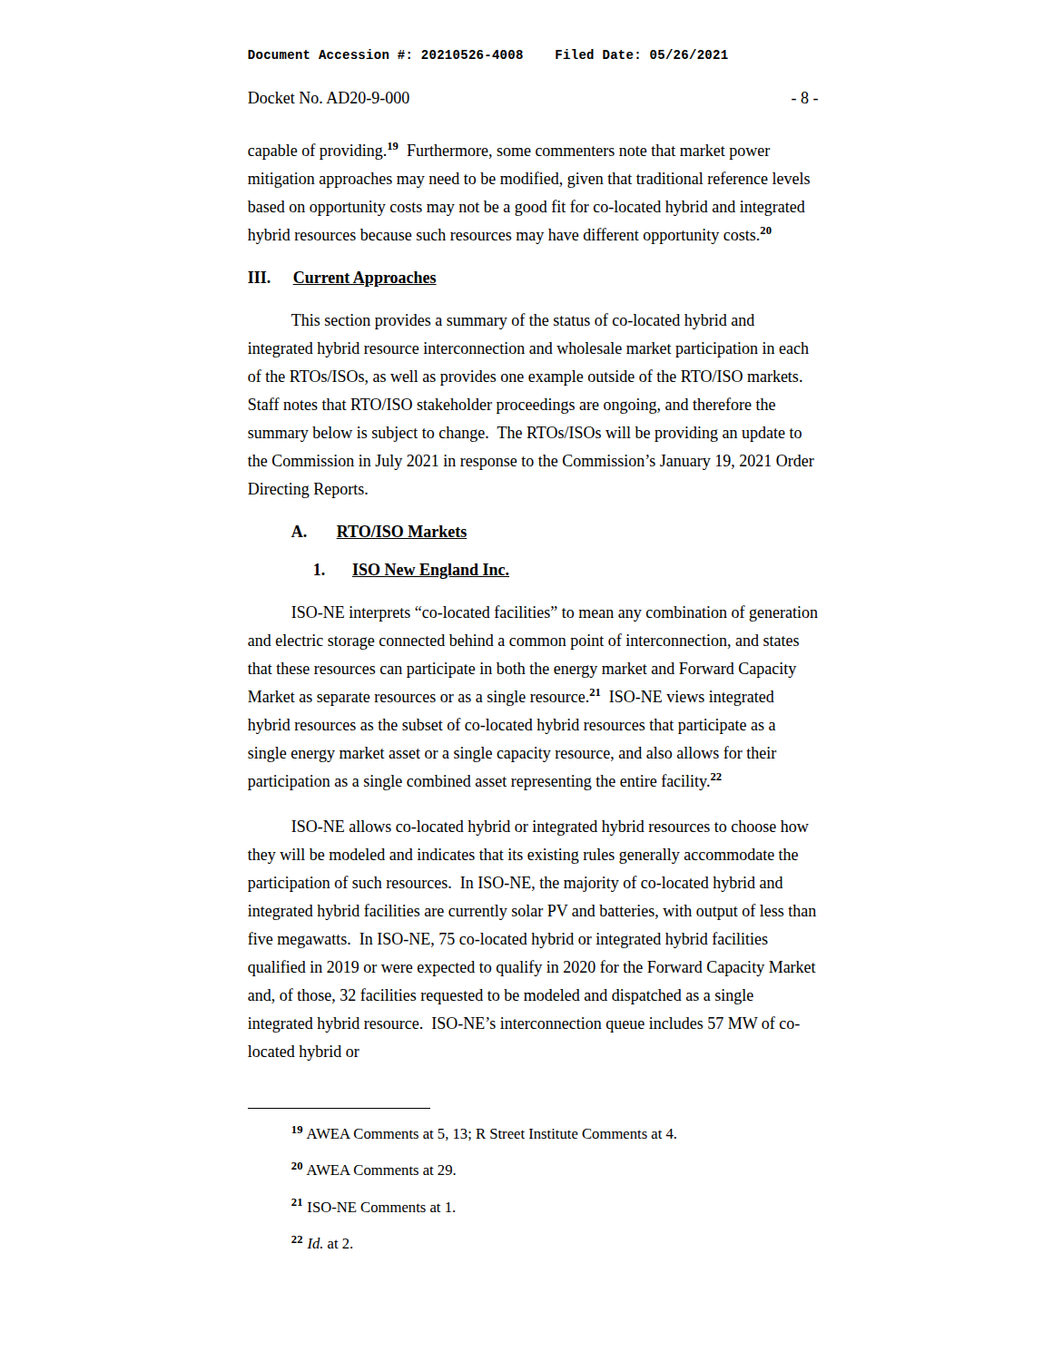Document Accession #: 20210526-4008 Filed Date: 05/26/2021
Docket No. AD20-9-000
- 8 -
capable of providing.19 Furthermore, some commenters note that market power mitigation approaches may need to be modified, given that traditional reference levels based on opportunity costs may not be a good fit for co-located hybrid and integrated hybrid resources because such resources may have different opportunity costs.20
III. Current Approaches
This section provides a summary of the status of co-located hybrid and integrated hybrid resource interconnection and wholesale market participation in each of the RTOs/ISOs, as well as provides one example outside of the RTO/ISO markets. Staff notes that RTO/ISO stakeholder proceedings are ongoing, and therefore the summary below is subject to change. The RTOs/ISOs will be providing an update to the Commission in July 2021 in response to the Commission’s January 19, 2021 Order Directing Reports.
A. RTO/ISO Markets
1. ISO New England Inc.
ISO-NE interprets “co-located facilities” to mean any combination of generation and electric storage connected behind a common point of interconnection, and states that these resources can participate in both the energy market and Forward Capacity Market as separate resources or as a single resource.21 ISO-NE views integrated hybrid resources as the subset of co-located hybrid resources that participate as a single energy market asset or a single capacity resource, and also allows for their participation as a single combined asset representing the entire facility.22
ISO-NE allows co-located hybrid or integrated hybrid resources to choose how they will be modeled and indicates that its existing rules generally accommodate the participation of such resources. In ISO-NE, the majority of co-located hybrid and integrated hybrid facilities are currently solar PV and batteries, with output of less than five megawatts. In ISO-NE, 75 co-located hybrid or integrated hybrid facilities qualified in 2019 or were expected to qualify in 2020 for the Forward Capacity Market and, of those, 32 facilities requested to be modeled and dispatched as a single integrated hybrid resource. ISO-NE’s interconnection queue includes 57 MW of co-located hybrid or
19 AWEA Comments at 5, 13; R Street Institute Comments at 4.
20 AWEA Comments at 29.
21 ISO-NE Comments at 1.
22 Id. at 2.